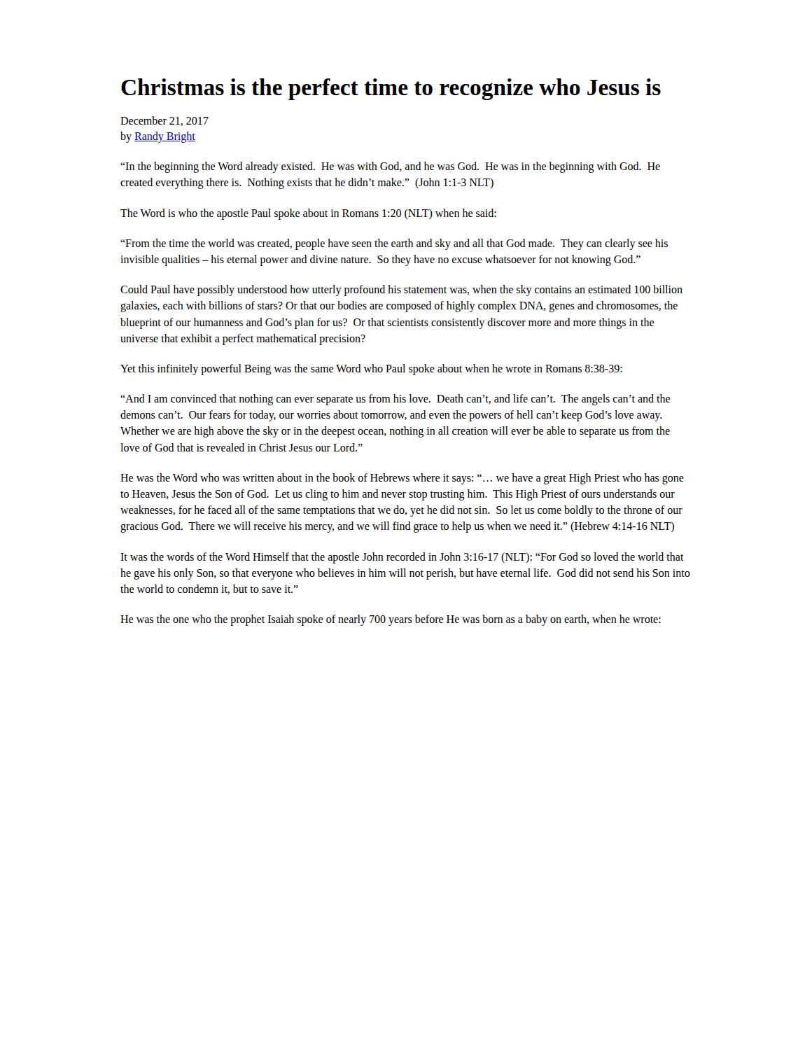Christmas is the perfect time to recognize who Jesus is
December 21, 2017
by Randy Bright
“In the beginning the Word already existed. He was with God, and he was God. He was in the beginning with God. He created everything there is. Nothing exists that he didn’t make.” (John 1:1-3 NLT)
The Word is who the apostle Paul spoke about in Romans 1:20 (NLT) when he said:
“From the time the world was created, people have seen the earth and sky and all that God made. They can clearly see his invisible qualities – his eternal power and divine nature. So they have no excuse whatsoever for not knowing God.”
Could Paul have possibly understood how utterly profound his statement was, when the sky contains an estimated 100 billion galaxies, each with billions of stars? Or that our bodies are composed of highly complex DNA, genes and chromosomes, the blueprint of our humanness and God’s plan for us? Or that scientists consistently discover more and more things in the universe that exhibit a perfect mathematical precision?
Yet this infinitely powerful Being was the same Word who Paul spoke about when he wrote in Romans 8:38-39:
“And I am convinced that nothing can ever separate us from his love. Death can’t, and life can’t. The angels can’t and the demons can’t. Our fears for today, our worries about tomorrow, and even the powers of hell can’t keep God’s love away. Whether we are high above the sky or in the deepest ocean, nothing in all creation will ever be able to separate us from the love of God that is revealed in Christ Jesus our Lord.”
He was the Word who was written about in the book of Hebrews where it says: “… we have a great High Priest who has gone to Heaven, Jesus the Son of God. Let us cling to him and never stop trusting him. This High Priest of ours understands our weaknesses, for he faced all of the same temptations that we do, yet he did not sin. So let us come boldly to the throne of our gracious God. There we will receive his mercy, and we will find grace to help us when we need it.” (Hebrew 4:14-16 NLT)
It was the words of the Word Himself that the apostle John recorded in John 3:16-17 (NLT): “For God so loved the world that he gave his only Son, so that everyone who believes in him will not perish, but have eternal life. God did not send his Son into the world to condemn it, but to save it.”
He was the one who the prophet Isaiah spoke of nearly 700 years before He was born as a baby on earth, when he wrote: